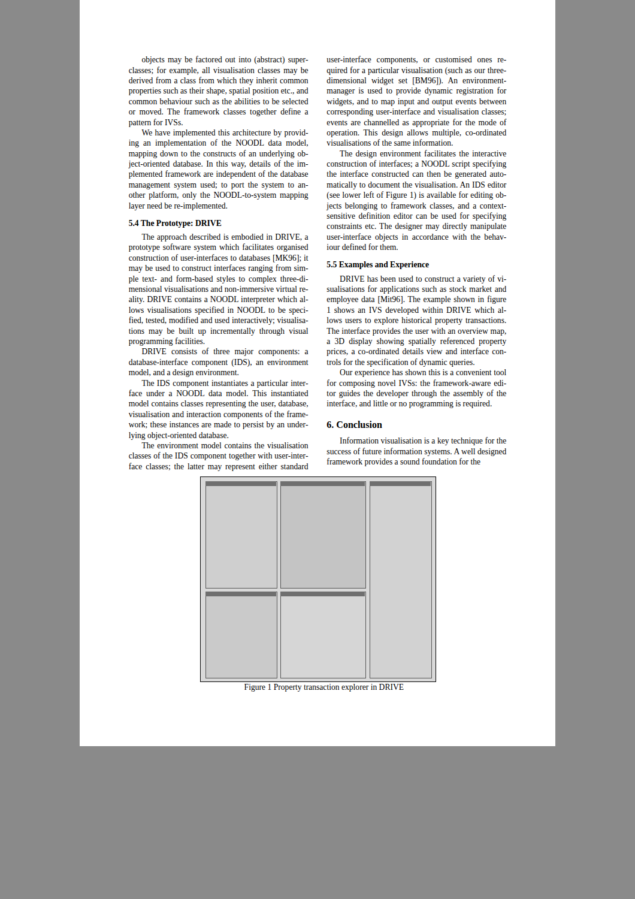objects may be factored out into (abstract) superclasses; for example, all visualisation classes may be derived from a class from which they inherit common properties such as their shape, spatial position etc., and common behaviour such as the abilities to be selected or moved. The framework classes together define a pattern for IVSs.
We have implemented this architecture by providing an implementation of the NOODL data model, mapping down to the constructs of an underlying object-oriented database. In this way, details of the implemented framework are independent of the database management system used; to port the system to another platform, only the NOODL-to-system mapping layer need be re-implemented.
5.4 The Prototype: DRIVE
The approach described is embodied in DRIVE, a prototype software system which facilitates organised construction of user-interfaces to databases [MK96]; it may be used to construct interfaces ranging from simple text- and form-based styles to complex three-dimensional visualisations and non-immersive virtual reality. DRIVE contains a NOODL interpreter which allows visualisations specified in NOODL to be specified, tested, modified and used interactively; visualisations may be built up incrementally through visual programming facilities.
DRIVE consists of three major components: a database-interface component (IDS), an environment model, and a design environment.
The IDS component instantiates a particular interface under a NOODL data model. This instantiated model contains classes representing the user, database, visualisation and interaction components of the framework; these instances are made to persist by an underlying object-oriented database.
The environment model contains the visualisation classes of the IDS component together with user-interface classes; the latter may represent either standard user-interface components, or customised ones required for a particular visualisation (such as our three-dimensional widget set [BM96]). An environment-manager is used to provide dynamic registration for widgets, and to map input and output events between corresponding user-interface and visualisation classes; events are channelled as appropriate for the mode of operation. This design allows multiple, co-ordinated visualisations of the same information.
The design environment facilitates the interactive construction of interfaces; a NOODL script specifying the interface constructed can then be generated automatically to document the visualisation. An IDS editor (see lower left of Figure 1) is available for editing objects belonging to framework classes, and a context-sensitive definition editor can be used for specifying constraints etc. The designer may directly manipulate user-interface objects in accordance with the behaviour defined for them.
5.5 Examples and Experience
DRIVE has been used to construct a variety of visualisations for applications such as stock market and employee data [Mit96]. The example shown in figure 1 shows an IVS developed within DRIVE which allows users to explore historical property transactions. The interface provides the user with an overview map, a 3D display showing spatially referenced property prices, a co-ordinated details view and interface controls for the specification of dynamic queries.
Our experience has shown this is a convenient tool for composing novel IVSs: the framework-aware editor guides the developer through the assembly of the interface, and little or no programming is required.
6. Conclusion
Information visualisation is a key technique for the success of future information systems. A well designed framework provides a sound foundation for the
Figure 1 Property transaction explorer in DRIVE